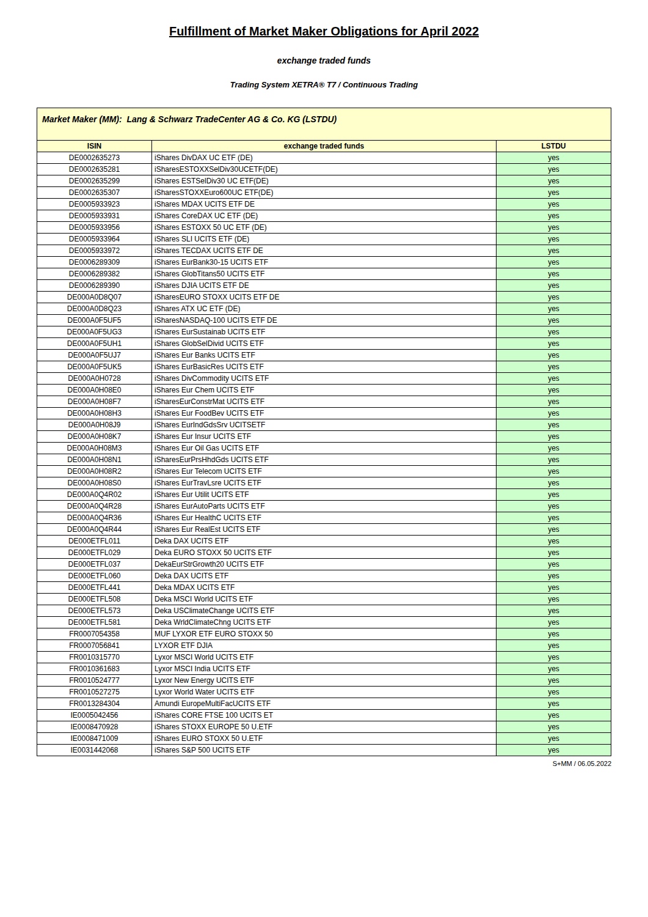Fulfillment of Market Maker Obligations for April 2022
exchange traded funds
Trading System XETRA® T7 / Continuous Trading
Market Maker (MM): Lang & Schwarz TradeCenter AG & Co. KG (LSTDU)
| ISIN | exchange traded funds | LSTDU |
| --- | --- | --- |
| DE0002635273 | iShares DivDAX UC ETF (DE) | yes |
| DE0002635281 | iSharesESTOXXSelDiv30UCETF(DE) | yes |
| DE0002635299 | iShares ESTSelDiv30 UC ETF(DE) | yes |
| DE0002635307 | iSharesSTOXXEuro600UC ETF(DE) | yes |
| DE0005933923 | iShares MDAX UCITS ETF DE | yes |
| DE0005933931 | iShares CoreDAX UC ETF (DE) | yes |
| DE0005933956 | iShares ESTOXX 50 UC ETF (DE) | yes |
| DE0005933964 | iShares SLI UCITS ETF (DE) | yes |
| DE0005933972 | iShares TECDAX UCITS ETF DE | yes |
| DE0006289309 | iShares EurBank30-15 UCITS ETF | yes |
| DE0006289382 | iShares GlobTitans50 UCITS ETF | yes |
| DE0006289390 | iShares DJIA UCITS ETF DE | yes |
| DE000A0D8Q07 | iSharesEURO STOXX UCITS ETF DE | yes |
| DE000A0D8Q23 | iShares ATX UC ETF (DE) | yes |
| DE000A0F5UF5 | iSharesNASDAQ-100 UCITS ETF DE | yes |
| DE000A0F5UG3 | iShares EurSustainab UCITS ETF | yes |
| DE000A0F5UH1 | iShares GlobSelDivid UCITS ETF | yes |
| DE000A0F5UJ7 | iShares Eur Banks UCITS ETF | yes |
| DE000A0F5UK5 | iShares EurBasicRes UCITS ETF | yes |
| DE000A0H0728 | iShares DivCommodity UCITS ETF | yes |
| DE000A0H08E0 | iShares Eur Chem UCITS ETF | yes |
| DE000A0H08F7 | iSharesEurConstrMat UCITS ETF | yes |
| DE000A0H08H3 | iShares Eur FoodBev UCITS ETF | yes |
| DE000A0H08J9 | iShares EurIndGdsSrv UCITSETF | yes |
| DE000A0H08K7 | iShares Eur Insur UCITS ETF | yes |
| DE000A0H08M3 | iShares Eur Oil Gas UCITS ETF | yes |
| DE000A0H08N1 | iSharesEurPrsHhdGds UCITS ETF | yes |
| DE000A0H08R2 | iShares Eur Telecom UCITS ETF | yes |
| DE000A0H08S0 | iShares EurTravLsre UCITS ETF | yes |
| DE000A0Q4R02 | iShares Eur Utilit UCITS ETF | yes |
| DE000A0Q4R28 | iShares EurAutoParts UCITS ETF | yes |
| DE000A0Q4R36 | iShares Eur HealthC UCITS ETF | yes |
| DE000A0Q4R44 | iShares Eur RealEst UCITS ETF | yes |
| DE000ETFL011 | Deka DAX UCITS ETF | yes |
| DE000ETFL029 | Deka EURO STOXX 50 UCITS ETF | yes |
| DE000ETFL037 | DekaEurStrGrowth20 UCITS ETF | yes |
| DE000ETFL060 | Deka DAX UCITS ETF | yes |
| DE000ETFL441 | Deka MDAX UCITS ETF | yes |
| DE000ETFL508 | Deka MSCI World UCITS ETF | yes |
| DE000ETFL573 | Deka USClimateChange UCITS ETF | yes |
| DE000ETFL581 | Deka WrldClimateChng UCITS ETF | yes |
| FR0007054358 | MUF LYXOR ETF EURO STOXX 50 | yes |
| FR0007056841 | LYXOR ETF DJIA | yes |
| FR0010315770 | Lyxor MSCI World UCITS ETF | yes |
| FR0010361683 | Lyxor MSCI India UCITS ETF | yes |
| FR0010524777 | Lyxor New Energy UCITS ETF | yes |
| FR0010527275 | Lyxor World Water UCITS ETF | yes |
| FR0013284304 | Amundi EuropeMultiFacUCITS ETF | yes |
| IE0005042456 | iShares CORE FTSE 100 UCITS ET | yes |
| IE0008470928 | iShares STOXX EUROPE 50 U.ETF | yes |
| IE0008471009 | iShares EURO STOXX 50 U.ETF | yes |
| IE0031442068 | iShares S&P 500 UCITS ETF | yes |
S+MM / 06.05.2022